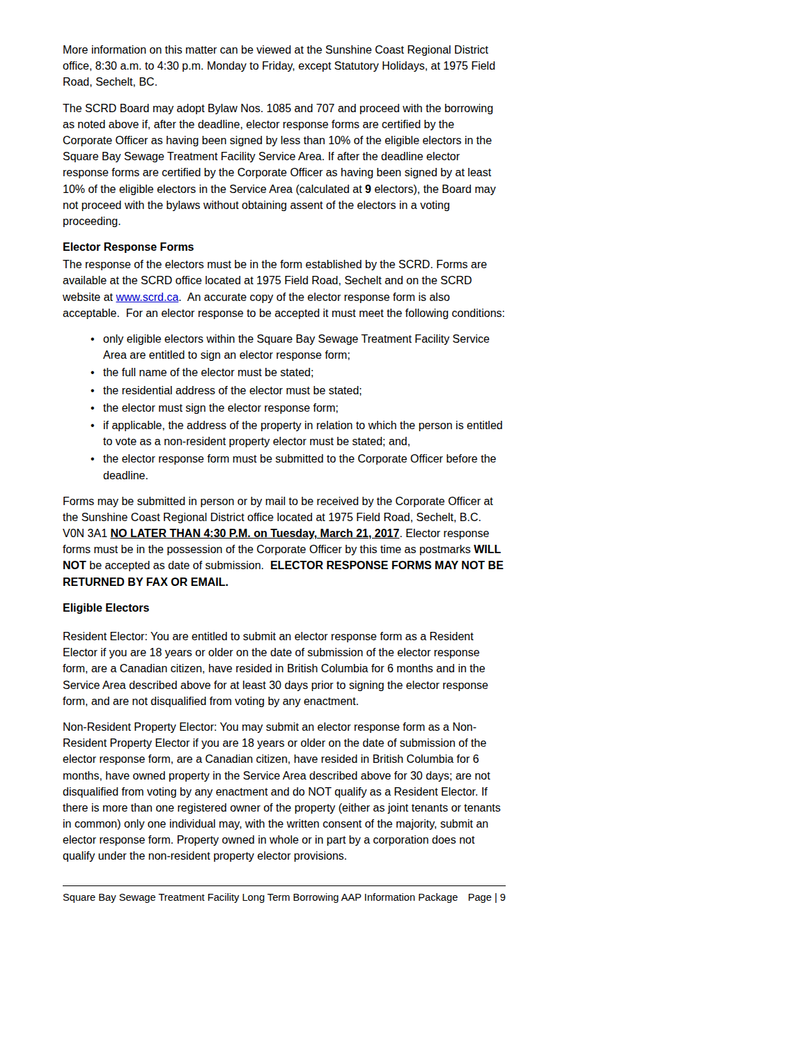More information on this matter can be viewed at the Sunshine Coast Regional District office, 8:30 a.m. to 4:30 p.m. Monday to Friday, except Statutory Holidays, at 1975 Field Road, Sechelt, BC.
The SCRD Board may adopt Bylaw Nos. 1085 and 707 and proceed with the borrowing as noted above if, after the deadline, elector response forms are certified by the Corporate Officer as having been signed by less than 10% of the eligible electors in the Square Bay Sewage Treatment Facility Service Area. If after the deadline elector response forms are certified by the Corporate Officer as having been signed by at least 10% of the eligible electors in the Service Area (calculated at 9 electors), the Board may not proceed with the bylaws without obtaining assent of the electors in a voting proceeding.
Elector Response Forms
The response of the electors must be in the form established by the SCRD. Forms are available at the SCRD office located at 1975 Field Road, Sechelt and on the SCRD website at www.scrd.ca. An accurate copy of the elector response form is also acceptable. For an elector response to be accepted it must meet the following conditions:
only eligible electors within the Square Bay Sewage Treatment Facility Service Area are entitled to sign an elector response form;
the full name of the elector must be stated;
the residential address of the elector must be stated;
the elector must sign the elector response form;
if applicable, the address of the property in relation to which the person is entitled to vote as a non-resident property elector must be stated; and,
the elector response form must be submitted to the Corporate Officer before the deadline.
Forms may be submitted in person or by mail to be received by the Corporate Officer at the Sunshine Coast Regional District office located at 1975 Field Road, Sechelt, B.C. V0N 3A1 NO LATER THAN 4:30 P.M. on Tuesday, March 21, 2017. Elector response forms must be in the possession of the Corporate Officer by this time as postmarks WILL NOT be accepted as date of submission. ELECTOR RESPONSE FORMS MAY NOT BE RETURNED BY FAX OR EMAIL.
Eligible Electors
Resident Elector: You are entitled to submit an elector response form as a Resident Elector if you are 18 years or older on the date of submission of the elector response form, are a Canadian citizen, have resided in British Columbia for 6 months and in the Service Area described above for at least 30 days prior to signing the elector response form, and are not disqualified from voting by any enactment.
Non-Resident Property Elector: You may submit an elector response form as a Non-Resident Property Elector if you are 18 years or older on the date of submission of the elector response form, are a Canadian citizen, have resided in British Columbia for 6 months, have owned property in the Service Area described above for 30 days; are not disqualified from voting by any enactment and do NOT qualify as a Resident Elector. If there is more than one registered owner of the property (either as joint tenants or tenants in common) only one individual may, with the written consent of the majority, submit an elector response form. Property owned in whole or in part by a corporation does not qualify under the non-resident property elector provisions.
Square Bay Sewage Treatment Facility Long Term Borrowing AAP Information Package Page | 9